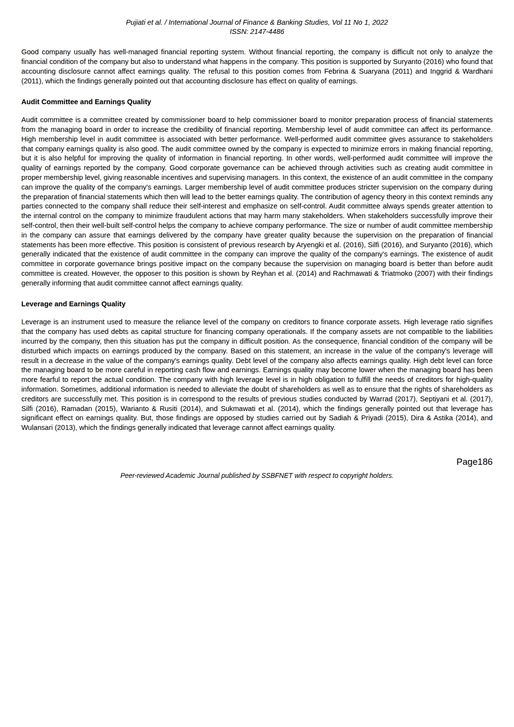Pujiati et al. / International Journal of Finance & Banking Studies, Vol 11 No 1, 2022
ISSN: 2147-4486
Good company usually has well-managed financial reporting system. Without financial reporting, the company is difficult not only to analyze the financial condition of the company but also to understand what happens in the company. This position is supported by Suryanto (2016) who found that accounting disclosure cannot affect earnings quality. The refusal to this position comes from Febrina & Suaryana (2011) and Inggrid & Wardhani (2011), which the findings generally pointed out that accounting disclosure has effect on quality of earnings.
Audit Committee and Earnings Quality
Audit committee is a committee created by commissioner board to help commissioner board to monitor preparation process of financial statements from the managing board in order to increase the credibility of financial reporting. Membership level of audit committee can affect its performance. High membership level in audit committee is associated with better performance. Well-performed audit committee gives assurance to stakeholders that company earnings quality is also good. The audit committee owned by the company is expected to minimize errors in making financial reporting, but it is also helpful for improving the quality of information in financial reporting. In other words, well-performed audit committee will improve the quality of earnings reported by the company. Good corporate governance can be achieved through activities such as creating audit committee in proper membership level, giving reasonable incentives and supervising managers. In this context, the existence of an audit committee in the company can improve the quality of the company's earnings. Larger membership level of audit committee produces stricter supervision on the company during the preparation of financial statements which then will lead to the better earnings quality. The contribution of agency theory in this context reminds any parties connected to the company shall reduce their self-interest and emphasize on self-control. Audit committee always spends greater attention to the internal control on the company to minimize fraudulent actions that may harm many stakeholders. When stakeholders successfully improve their self-control, then their well-built self-control helps the company to achieve company performance. The size or number of audit committee membership in the company can assure that earnings delivered by the company have greater quality because the supervision on the preparation of financial statements has been more effective. This position is consistent of previous research by Aryengki et al. (2016), Silfi (2016), and Suryanto (2016), which generally indicated that the existence of audit committee in the company can improve the quality of the company's earnings. The existence of audit committee in corporate governance brings positive impact on the company because the supervision on managing board is better than before audit committee is created. However, the opposer to this position is shown by Reyhan et al. (2014) and Rachmawati & Triatmoko (2007) with their findings generally informing that audit committee cannot affect earnings quality.
Leverage and Earnings Quality
Leverage is an instrument used to measure the reliance level of the company on creditors to finance corporate assets. High leverage ratio signifies that the company has used debts as capital structure for financing company operationals. If the company assets are not compatible to the liabilities incurred by the company, then this situation has put the company in difficult position. As the consequence, financial condition of the company will be disturbed which impacts on earnings produced by the company. Based on this statement, an increase in the value of the company's leverage will result in a decrease in the value of the company's earnings quality. Debt level of the company also affects earnings quality. High debt level can force the managing board to be more careful in reporting cash flow and earnings. Earnings quality may become lower when the managing board has been more fearful to report the actual condition. The company with high leverage level is in high obligation to fulfill the needs of creditors for high-quality information. Sometimes, additional information is needed to alleviate the doubt of shareholders as well as to ensure that the rights of shareholders as creditors are successfully met. This position is in correspond to the results of previous studies conducted by Warrad (2017), Septiyani et al. (2017), Silfi (2016), Ramadan (2015), Warianto & Rusiti (2014), and Sukmawati et al. (2014), which the findings generally pointed out that leverage has significant effect on earnings quality. But, those findings are opposed by studies carried out by Sadiah & Priyadi (2015), Dira & Astika (2014), and Wulansari (2013), which the findings generally indicated that leverage cannot affect earnings quality.
Page186
Peer-reviewed Academic Journal published by SSBFNET with respect to copyright holders.